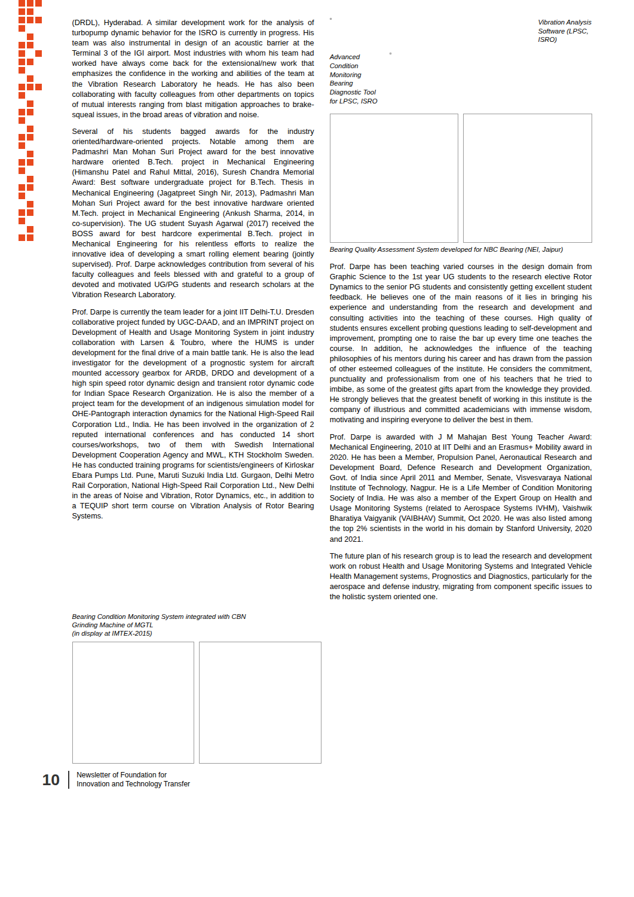(DRDL), Hyderabad. A similar development work for the analysis of turbopump dynamic behavior for the ISRO is currently in progress. His team was also instrumental in design of an acoustic barrier at the Terminal 3 of the IGI airport. Most industries with whom his team had worked have always come back for the extensional/new work that emphasizes the confidence in the working and abilities of the team at the Vibration Research Laboratory he heads. He has also been collaborating with faculty colleagues from other departments on topics of mutual interests ranging from blast mitigation approaches to brake-squeal issues, in the broad areas of vibration and noise.
Several of his students bagged awards for the industry oriented/hardware-oriented projects. Notable among them are Padmashri Man Mohan Suri Project award for the best innovative hardware oriented B.Tech. project in Mechanical Engineering (Himanshu Patel and Rahul Mittal, 2016), Suresh Chandra Memorial Award: Best software undergraduate project for B.Tech. Thesis in Mechanical Engineering (Jagatpreet Singh Nir, 2013), Padmashri Man Mohan Suri Project award for the best innovative hardware oriented M.Tech. project in Mechanical Engineering (Ankush Sharma, 2014, in co-supervision). The UG student Suyash Agarwal (2017) received the BOSS award for best hardcore experimental B.Tech. project in Mechanical Engineering for his relentless efforts to realize the innovative idea of developing a smart rolling element bearing (jointly supervised). Prof. Darpe acknowledges contribution from several of his faculty colleagues and feels blessed with and grateful to a group of devoted and motivated UG/PG students and research scholars at the Vibration Research Laboratory.
Prof. Darpe is currently the team leader for a joint IIT Delhi-T.U. Dresden collaborative project funded by UGC-DAAD, and an IMPRINT project on Development of Health and Usage Monitoring System in joint industry collaboration with Larsen & Toubro, where the HUMS is under development for the final drive of a main battle tank. He is also the lead investigator for the development of a prognostic system for aircraft mounted accessory gearbox for ARDB, DRDO and development of a high spin speed rotor dynamic design and transient rotor dynamic code for Indian Space Research Organization. He is also the member of a project team for the development of an indigenous simulation model for OHE-Pantograph interaction dynamics for the National High-Speed Rail Corporation Ltd., India. He has been involved in the organization of 2 reputed international conferences and has conducted 14 short courses/workshops, two of them with Swedish International Development Cooperation Agency and MWL, KTH Stockholm Sweden. He has conducted training programs for scientists/engineers of Kirloskar Ebara Pumps Ltd. Pune, Maruti Suzuki India Ltd. Gurgaon, Delhi Metro Rail Corporation, National High-Speed Rail Corporation Ltd., New Delhi in the areas of Noise and Vibration, Rotor Dynamics, etc., in addition to a TEQUIP short term course on Vibration Analysis of Rotor Bearing Systems.
Vibration Analysis Software (LPSC, ISRO)
Advanced Condition Monitoring Bearing Diagnostic Tool for LPSC, ISRO
Bearing Quality Assessment System developed for NBC Bearing (NEI, Jaipur)
Prof. Darpe has been teaching varied courses in the design domain from Graphic Science to the 1st year UG students to the research elective Rotor Dynamics to the senior PG students and consistently getting excellent student feedback. He believes one of the main reasons of it lies in bringing his experience and understanding from the research and development and consulting activities into the teaching of these courses. High quality of students ensures excellent probing questions leading to self-development and improvement, prompting one to raise the bar up every time one teaches the course. In addition, he acknowledges the influence of the teaching philosophies of his mentors during his career and has drawn from the passion of other esteemed colleagues of the institute. He considers the commitment, punctuality and professionalism from one of his teachers that he tried to imbibe, as some of the greatest gifts apart from the knowledge they provided. He strongly believes that the greatest benefit of working in this institute is the company of illustrious and committed academicians with immense wisdom, motivating and inspiring everyone to deliver the best in them.
Prof. Darpe is awarded with J M Mahajan Best Young Teacher Award: Mechanical Engineering, 2010 at IIT Delhi and an Erasmus+ Mobility award in 2020. He has been a Member, Propulsion Panel, Aeronautical Research and Development Board, Defence Research and Development Organization, Govt. of India since April 2011 and Member, Senate, Visvesvaraya National Institute of Technology, Nagpur. He is a Life Member of Condition Monitoring Society of India. He was also a member of the Expert Group on Health and Usage Monitoring Systems (related to Aerospace Systems IVHM), Vaishwik Bharatiya Vaigyanik (VAIBHAV) Summit, Oct 2020. He was also listed among the top 2% scientists in the world in his domain by Stanford University, 2020 and 2021.
The future plan of his research group is to lead the research and development work on robust Health and Usage Monitoring Systems and Integrated Vehicle Health Management systems, Prognostics and Diagnostics, particularly for the aerospace and defense industry, migrating from component specific issues to the holistic system oriented one.
Bearing Condition Monitoring System integrated with CBN
Grinding Machine of MGTL
(in display at IMTEX-2015)
10
Newsletter of Foundation for
Innovation and Technology Transfer